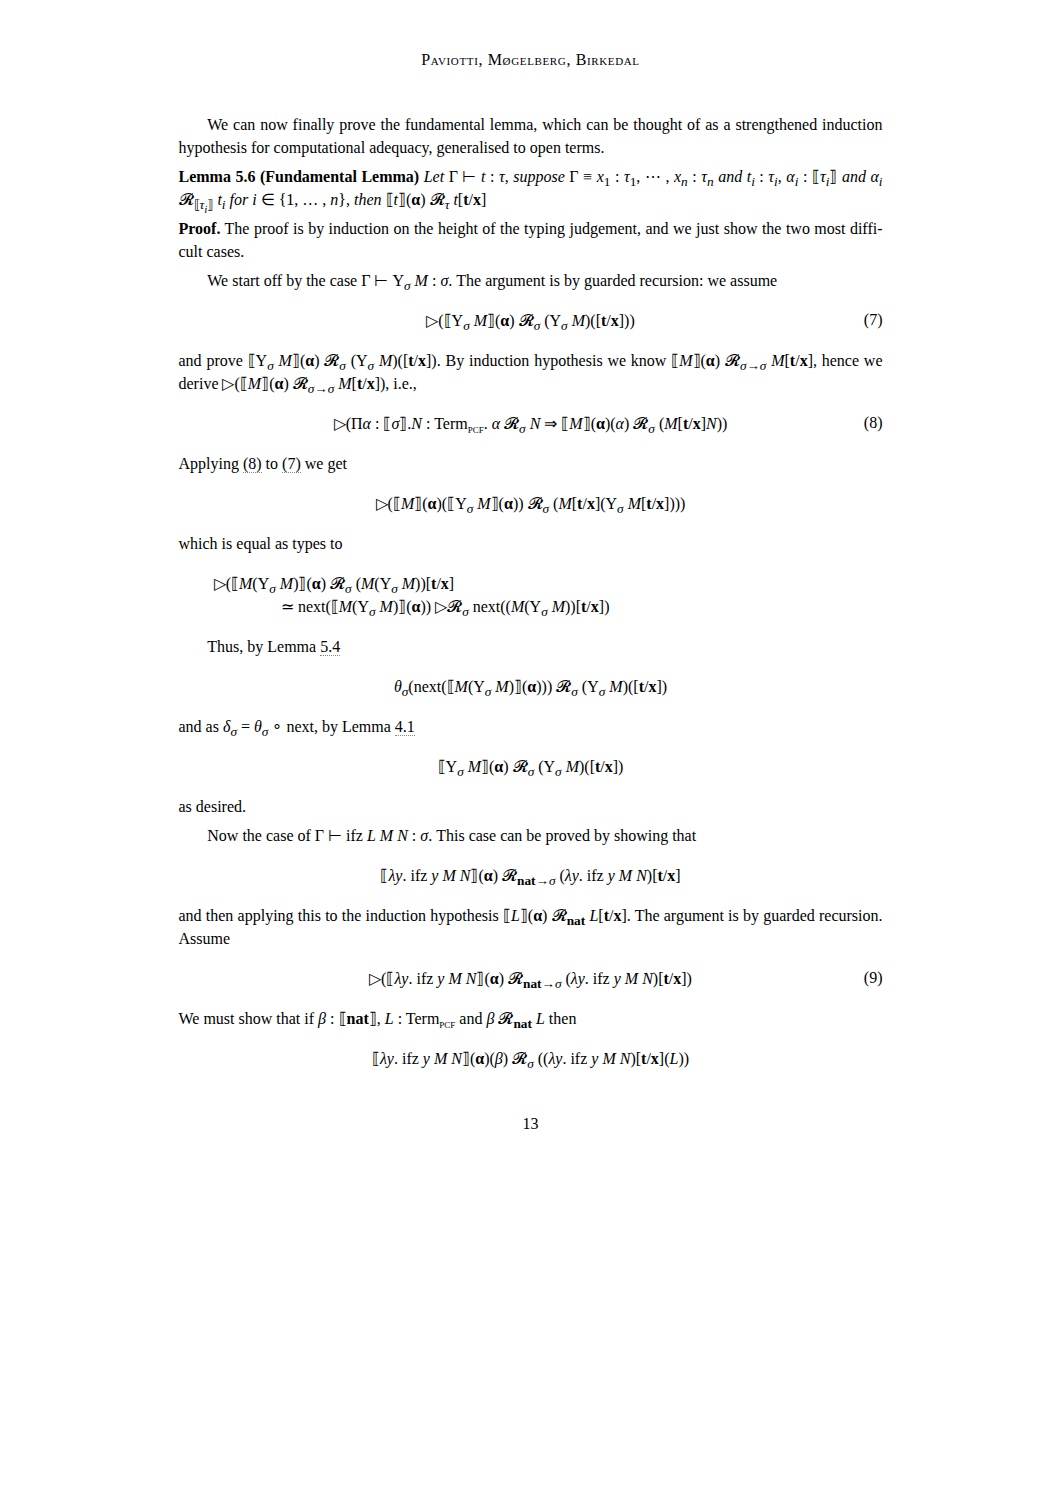Paviotti, Møgelberg, Birkedal
We can now finally prove the fundamental lemma, which can be thought of as a strengthened induction hypothesis for computational adequacy, generalised to open terms.
Lemma 5.6 (Fundamental Lemma) Let Γ ⊢ t : τ, suppose Γ ≡ x1 : τ1, ⋯ , xn : τn and ti : τi, αi : ⟦τi⟧ and αi 𝓡⟦τi⟧ ti for i ∈ {1, … , n}, then ⟦t⟧(α) 𝓡τ t[t/x]
Proof. The proof is by induction on the height of the typing judgement, and we just show the two most difficult cases.
We start off by the case Γ ⊢ Yσ M : σ. The argument is by guarded recursion: we assume
▷(⟦Yσ M⟧(α) 𝓡σ (Yσ M)([t/x])) (7)
and prove ⟦Yσ M⟧(α) 𝓡σ (Yσ M)([t/x]). By induction hypothesis we know ⟦M⟧(α) 𝓡σ→σ M[t/x], hence we derive ▷(⟦M⟧(α) 𝓡σ→σ M[t/x]), i.e.,
▷(Πα : ⟦σ⟧.N : Termpcf. α 𝓡σ N ⇒ ⟦M⟧(α)(α) 𝓡σ (M[t/x]N)) (8)
Applying (8) to (7) we get
▷(⟦M⟧(α)(⟦Yσ M⟧(α)) 𝓡σ (M[t/x](Yσ M[t/x])))
which is equal as types to
▷(⟦M(Yσ M)⟧(α) 𝓡σ (M(Yσ M))[t/x] ≃ next(⟦M(Yσ M)⟧(α)) ▷𝓡σ next((M(Yσ M))[t/x])
Thus, by Lemma 5.4
θσ(next(⟦M(Yσ M)⟧(α))) 𝓡σ (Yσ M)([t/x])
and as δσ = θσ ∘ next, by Lemma 4.1
⟦Yσ M⟧(α) 𝓡σ (Yσ M)([t/x])
as desired.
Now the case of Γ ⊢ ifz L M N : σ. This case can be proved by showing that
⟦λy. ifz y M N⟧(α) 𝓡nat→σ (λy. ifz y M N)[t/x]
and then applying this to the induction hypothesis ⟦L⟧(α) 𝓡nat L[t/x]. The argument is by guarded recursion. Assume
▷(⟦λy. ifz y M N⟧(α) 𝓡nat→σ (λy. ifz y M N)[t/x]) (9)
We must show that if β : ⟦nat⟧, L : Termpcf and β 𝓡nat L then
⟦λy. ifz y M N⟧(α)(β) 𝓡σ ((λy. ifz y M N)[t/x](L))
13